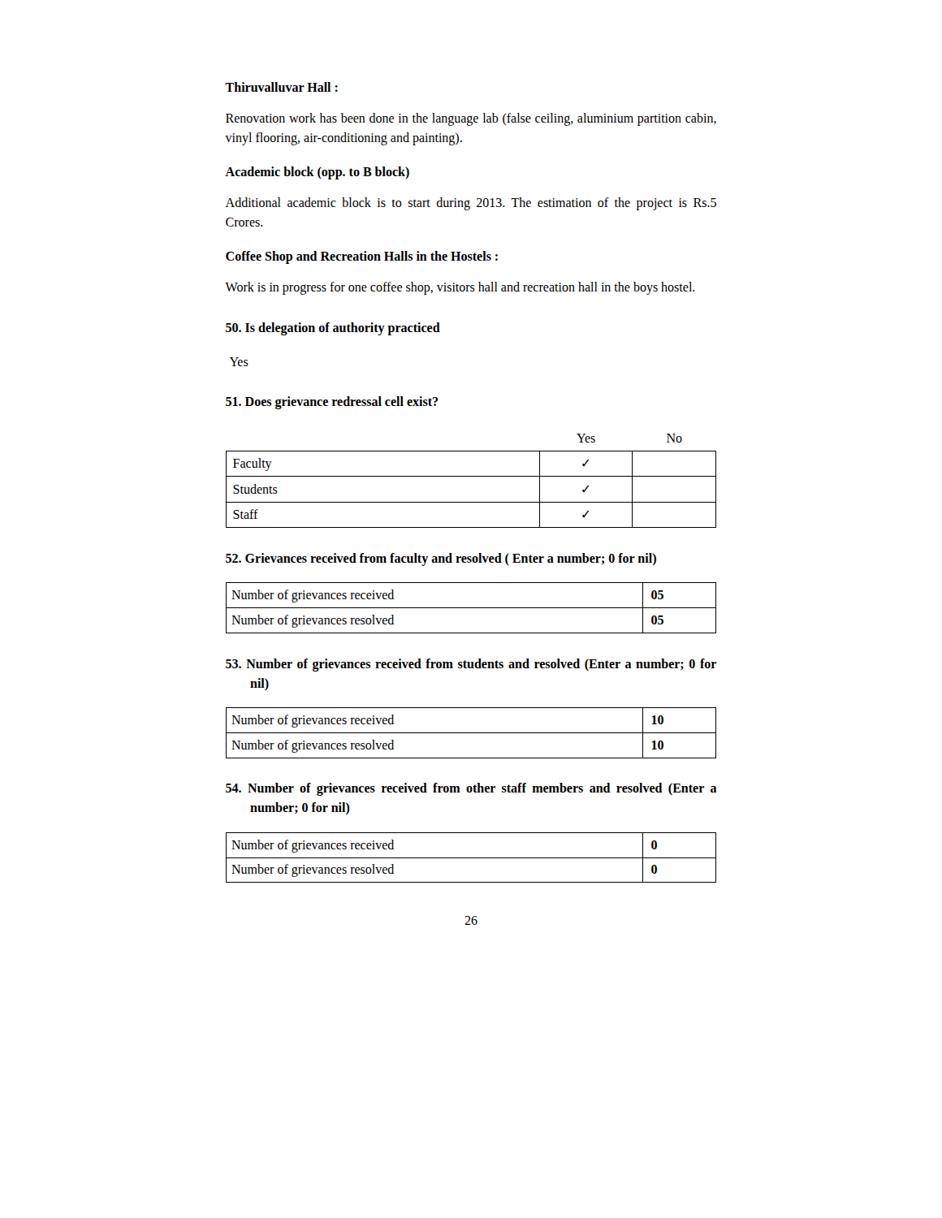Thiruvalluvar Hall :
Renovation work has been done in the language lab (false ceiling, aluminium partition cabin, vinyl flooring, air-conditioning and painting).
Academic block (opp. to B block)
Additional academic block is to start during 2013. The estimation of the project is Rs.5 Crores.
Coffee Shop and Recreation Halls in the Hostels :
Work is in progress for one coffee shop, visitors hall and recreation hall in the boys hostel.
50. Is delegation of authority practiced
Yes
51. Does grievance redressal cell exist?
| | Yes | No |
| Faculty | ✓ | |
| Students | ✓ | |
| Staff | ✓ | |
52. Grievances received from faculty and resolved ( Enter a number; 0 for nil)
| Number of grievances received | 05 |
| Number of grievances resolved | 05 |
53. Number of grievances received from students and resolved (Enter a number; 0 for nil)
| Number of grievances received | 10 |
| Number of grievances resolved | 10 |
54. Number of grievances received from other staff members and resolved (Enter a number; 0 for nil)
| Number of grievances received | 0 |
| Number of grievances resolved | 0 |
26